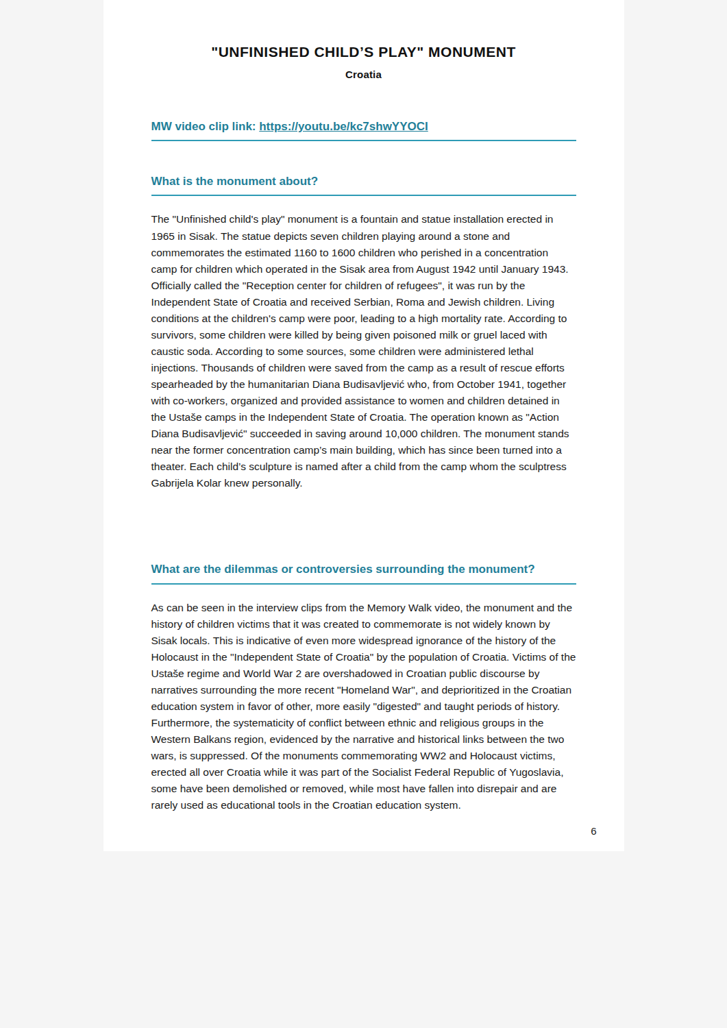"UNFINISHED CHILD’S PLAY" MONUMENT Croatia
MW video clip link: https://youtu.be/kc7shwYYOCI
What is the monument about?
The "Unfinished child's play" monument is a fountain and statue installation erected in 1965 in Sisak. The statue depicts seven children playing around a stone and commemorates the estimated 1160 to 1600 children who perished in a concentration camp for children which operated in the Sisak area from August 1942 until January 1943. Officially called the "Reception center for children of refugees", it was run by the Independent State of Croatia and received Serbian, Roma and Jewish children. Living conditions at the children's camp were poor, leading to a high mortality rate. According to survivors, some children were killed by being given poisoned milk or gruel laced with caustic soda. According to some sources, some children were administered lethal injections. Thousands of children were saved from the camp as a result of rescue efforts spearheaded by the humanitarian Diana Budisavljević who, from October 1941, together with co-workers, organized and provided assistance to women and children detained in the Ustaše camps in the Independent State of Croatia. The operation known as "Action Diana Budisavljević" succeeded in saving around 10,000 children. The monument stands near the former concentration camp’s main building, which has since been turned into a theater. Each child’s sculpture is named after a child from the camp whom the sculptress Gabrijela Kolar knew personally.
What are the dilemmas or controversies surrounding the monument?
As can be seen in the interview clips from the Memory Walk video, the monument and the history of children victims that it was created to commemorate is not widely known by Sisak locals. This is indicative of even more widespread ignorance of the history of the Holocaust in the "Independent State of Croatia" by the population of Croatia. Victims of the Ustaše regime and World War 2 are overshadowed in Croatian public discourse by narratives surrounding the more recent "Homeland War", and deprioritized in the Croatian education system in favor of other, more easily "digested" and taught periods of history. Furthermore, the systematicity of conflict between ethnic and religious groups in the Western Balkans region, evidenced by the narrative and historical links between the two wars, is suppressed. Of the monuments commemorating WW2 and Holocaust victims, erected all over Croatia while it was part of the Socialist Federal Republic of Yugoslavia, some have been demolished or removed, while most have fallen into disrepair and are rarely used as educational tools in the Croatian education system.
6